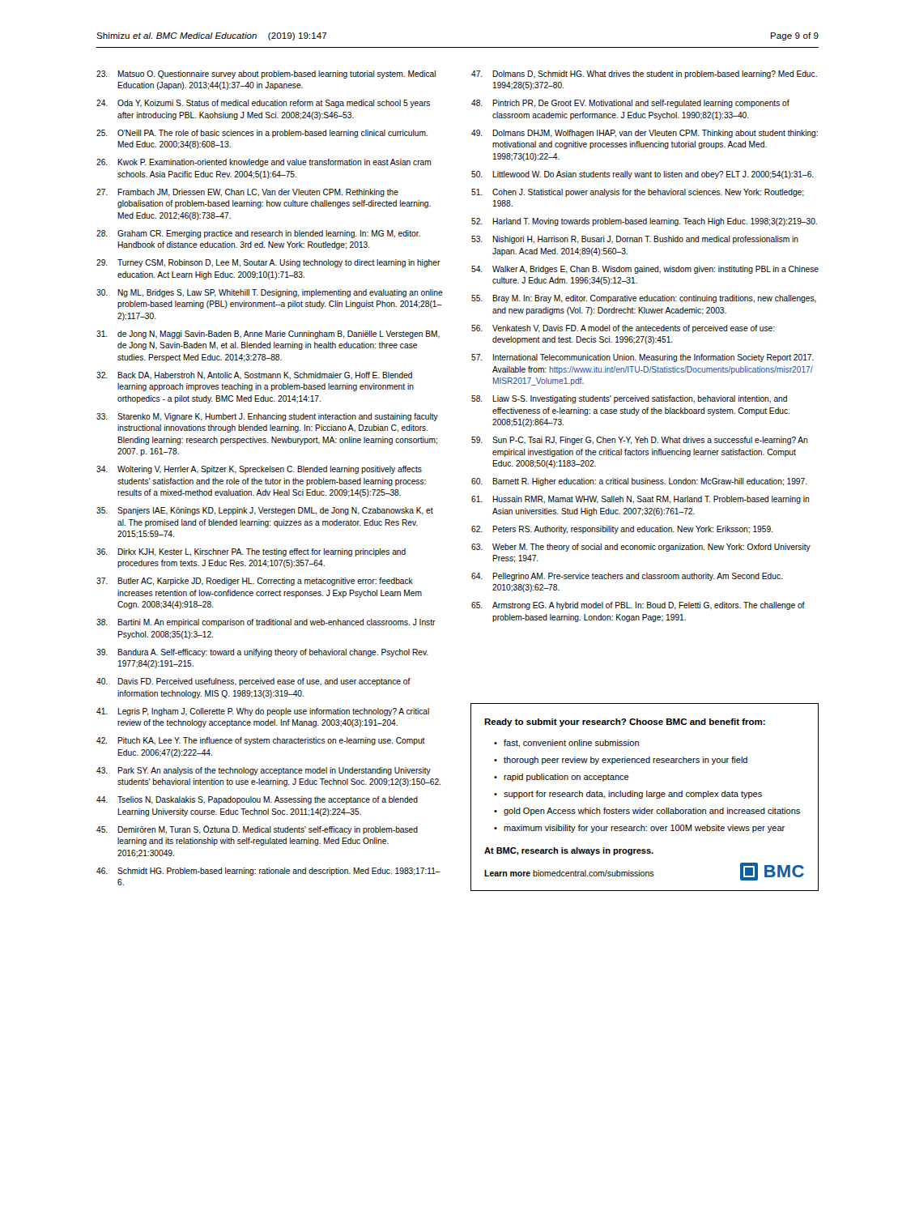Shimizu et al. BMC Medical Education (2019) 19:147
Page 9 of 9
Matsuo O. Questionnaire survey about problem-based learning tutorial system. Medical Education (Japan). 2013;44(1):37–40 in Japanese.
Oda Y, Koizumi S. Status of medical education reform at Saga medical school 5 years after introducing PBL. Kaohsiung J Med Sci. 2008;24(3):S46–53.
O'Neill PA. The role of basic sciences in a problem-based learning clinical curriculum. Med Educ. 2000;34(8):608–13.
Kwok P. Examination-oriented knowledge and value transformation in east Asian cram schools. Asia Pacific Educ Rev. 2004;5(1):64–75.
Frambach JM, Driessen EW, Chan LC, Van der Vleuten CPM. Rethinking the globalisation of problem-based learning: how culture challenges self-directed learning. Med Educ. 2012;46(8):738–47.
Graham CR. Emerging practice and research in blended learning. In: MG M, editor. Handbook of distance education. 3rd ed. New York: Routledge; 2013.
Turney CSM, Robinson D, Lee M, Soutar A. Using technology to direct learning in higher education. Act Learn High Educ. 2009;10(1):71–83.
Ng ML, Bridges S, Law SP, Whitehill T. Designing, implementing and evaluating an online problem-based learning (PBL) environment--a pilot study. Clin Linguist Phon. 2014;28(1–2):117–30.
de Jong N, Maggi Savin-Baden B, Anne Marie Cunningham B, Daniëlle L Verstegen BM, de Jong N, Savin-Baden M, et al. Blended learning in health education: three case studies. Perspect Med Educ. 2014;3:278–88.
Back DA, Haberstroh N, Antolic A, Sostmann K, Schmidmaier G, Hoff E. Blended learning approach improves teaching in a problem-based learning environment in orthopedics - a pilot study. BMC Med Educ. 2014;14:17.
Starenko M, Vignare K, Humbert J. Enhancing student interaction and sustaining faculty instructional innovations through blended learning. In: Picciano A, Dzubian C, editors. Blending learning: research perspectives. Newburyport, MA: online learning consortium; 2007. p. 161–78.
Woltering V, Herrler A, Spitzer K, Spreckelsen C. Blended learning positively affects students' satisfaction and the role of the tutor in the problem-based learning process: results of a mixed-method evaluation. Adv Heal Sci Educ. 2009;14(5):725–38.
Spanjers IAE, Könings KD, Leppink J, Verstegen DML, de Jong N, Czabanowska K, et al. The promised land of blended learning: quizzes as a moderator. Educ Res Rev. 2015;15:59–74.
Dirkx KJH, Kester L, Kirschner PA. The testing effect for learning principles and procedures from texts. J Educ Res. 2014;107(5):357–64.
Butler AC, Karpicke JD, Roediger HL. Correcting a metacognitive error: feedback increases retention of low-confidence correct responses. J Exp Psychol Learn Mem Cogn. 2008;34(4):918–28.
Bartini M. An empirical comparison of traditional and web-enhanced classrooms. J Instr Psychol. 2008;35(1):3–12.
Bandura A. Self-efficacy: toward a unifying theory of behavioral change. Psychol Rev. 1977;84(2):191–215.
Davis FD. Perceived usefulness, perceived ease of use, and user acceptance of information technology. MIS Q. 1989;13(3):319–40.
Legris P, Ingham J, Collerette P. Why do people use information technology? A critical review of the technology acceptance model. Inf Manag. 2003;40(3):191–204.
Pituch KA, Lee Y. The influence of system characteristics on e-learning use. Comput Educ. 2006;47(2):222–44.
Park SY. An analysis of the technology acceptance model in Understanding University students' behavioral intention to use e-learning. J Educ Technol Soc. 2009;12(3):150–62.
Tselios N, Daskalakis S, Papadopoulou M. Assessing the acceptance of a blended Learning University course. Educ Technol Soc. 2011;14(2):224–35.
Demirören M, Turan S, Öztuna D. Medical students' self-efficacy in problem-based learning and its relationship with self-regulated learning. Med Educ Online. 2016;21:30049.
Schmidt HG. Problem-based learning: rationale and description. Med Educ. 1983;17:11–6.
Dolmans D, Schmidt HG. What drives the student in problem-based learning? Med Educ. 1994;28(5):372–80.
Pintrich PR, De Groot EV. Motivational and self-regulated learning components of classroom academic performance. J Educ Psychol. 1990;82(1):33–40.
Dolmans DHJM, Wolfhagen IHAP, van der Vleuten CPM. Thinking about student thinking: motivational and cognitive processes influencing tutorial groups. Acad Med. 1998;73(10):22–4.
Littlewood W. Do Asian students really want to listen and obey? ELT J. 2000;54(1):31–6.
Cohen J. Statistical power analysis for the behavioral sciences. New York: Routledge; 1988.
Harland T. Moving towards problem-based learning. Teach High Educ. 1998;3(2):219–30.
Nishigori H, Harrison R, Busari J, Dornan T. Bushido and medical professionalism in Japan. Acad Med. 2014;89(4):560–3.
Walker A, Bridges E, Chan B. Wisdom gained, wisdom given: instituting PBL in a Chinese culture. J Educ Adm. 1996;34(5):12–31.
Bray M. In: Bray M, editor. Comparative education: continuing traditions, new challenges, and new paradigms (Vol. 7): Dordrecht: Kluwer Academic; 2003.
Venkatesh V, Davis FD. A model of the antecedents of perceived ease of use: development and test. Decis Sci. 1996;27(3):451.
International Telecommunication Union. Measuring the Information Society Report 2017. Available from: https://www.itu.int/en/ITU-D/Statistics/Documents/publications/misr2017/MISR2017_Volume1.pdf.
Liaw S-S. Investigating students' perceived satisfaction, behavioral intention, and effectiveness of e-learning: a case study of the blackboard system. Comput Educ. 2008;51(2):864–73.
Sun P-C, Tsai RJ, Finger G, Chen Y-Y, Yeh D. What drives a successful e-learning? An empirical investigation of the critical factors influencing learner satisfaction. Comput Educ. 2008;50(4):1183–202.
Barnett R. Higher education: a critical business. London: McGraw-hill education; 1997.
Hussain RMR, Mamat WHW, Salleh N, Saat RM, Harland T. Problem-based learning in Asian universities. Stud High Educ. 2007;32(6):761–72.
Peters RS. Authority, responsibility and education. New York: Eriksson; 1959.
Weber M. The theory of social and economic organization. New York: Oxford University Press; 1947.
Pellegrino AM. Pre-service teachers and classroom authority. Am Second Educ. 2010;38(3):62–78.
Armstrong EG. A hybrid model of PBL. In: Boud D, Feletti G, editors. The challenge of problem-based learning. London: Kogan Page; 1991.
Ready to submit your research? Choose BMC and benefit from:
fast, convenient online submission
thorough peer review by experienced researchers in your field
rapid publication on acceptance
support for research data, including large and complex data types
gold Open Access which fosters wider collaboration and increased citations
maximum visibility for your research: over 100M website views per year
At BMC, research is always in progress.
Learn more biomedcentral.com/submissions
BMC